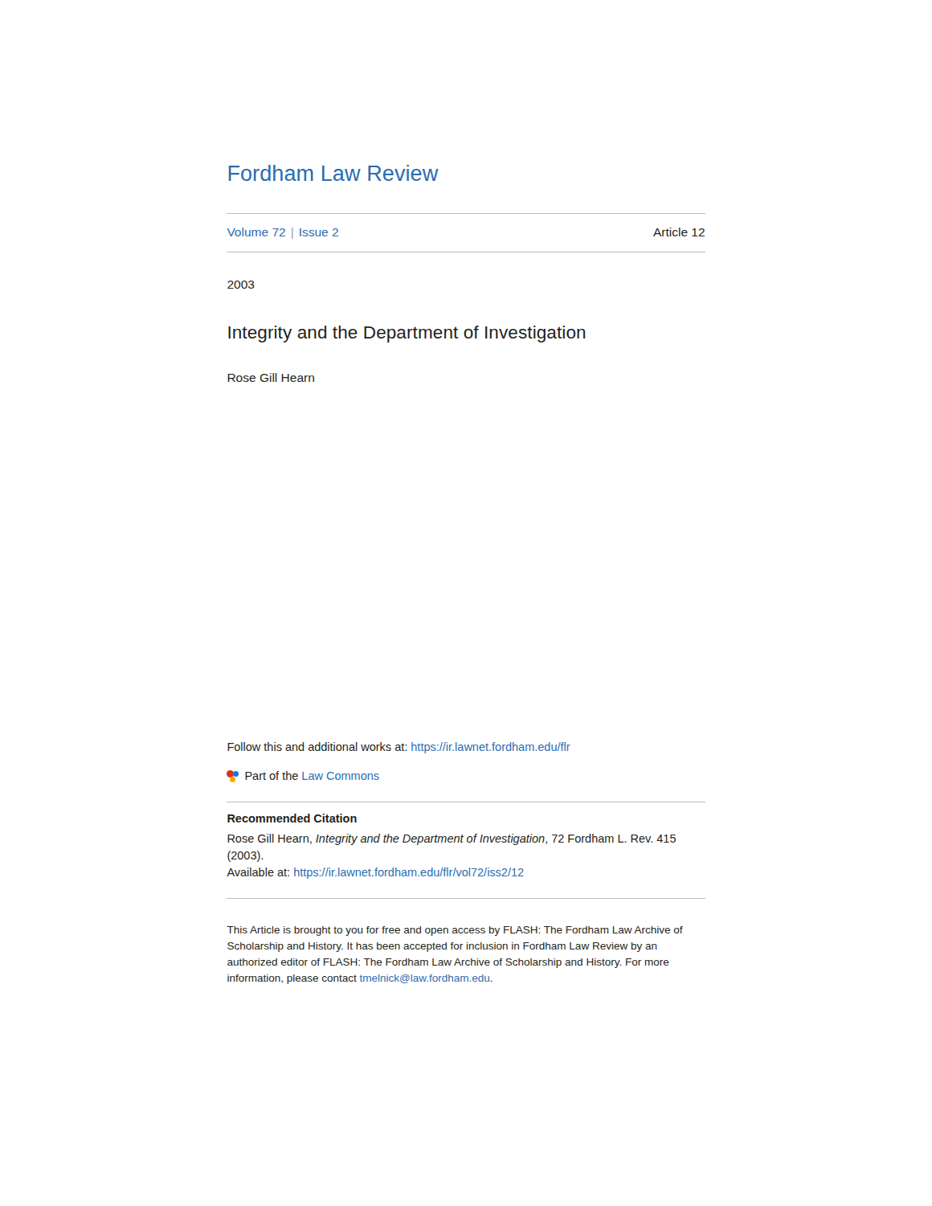Fordham Law Review
Volume 72|Issue 2
Article 12
2003
Integrity and the Department of Investigation
Rose Gill Hearn
Follow this and additional works at: https://ir.lawnet.fordham.edu/flr
Part of the Law Commons
Recommended Citation
Rose Gill Hearn, Integrity and the Department of Investigation, 72 Fordham L. Rev. 415 (2003).
Available at: https://ir.lawnet.fordham.edu/flr/vol72/iss2/12
This Article is brought to you for free and open access by FLASH: The Fordham Law Archive of Scholarship and History. It has been accepted for inclusion in Fordham Law Review by an authorized editor of FLASH: The Fordham Law Archive of Scholarship and History. For more information, please contact tmelnick@law.fordham.edu.